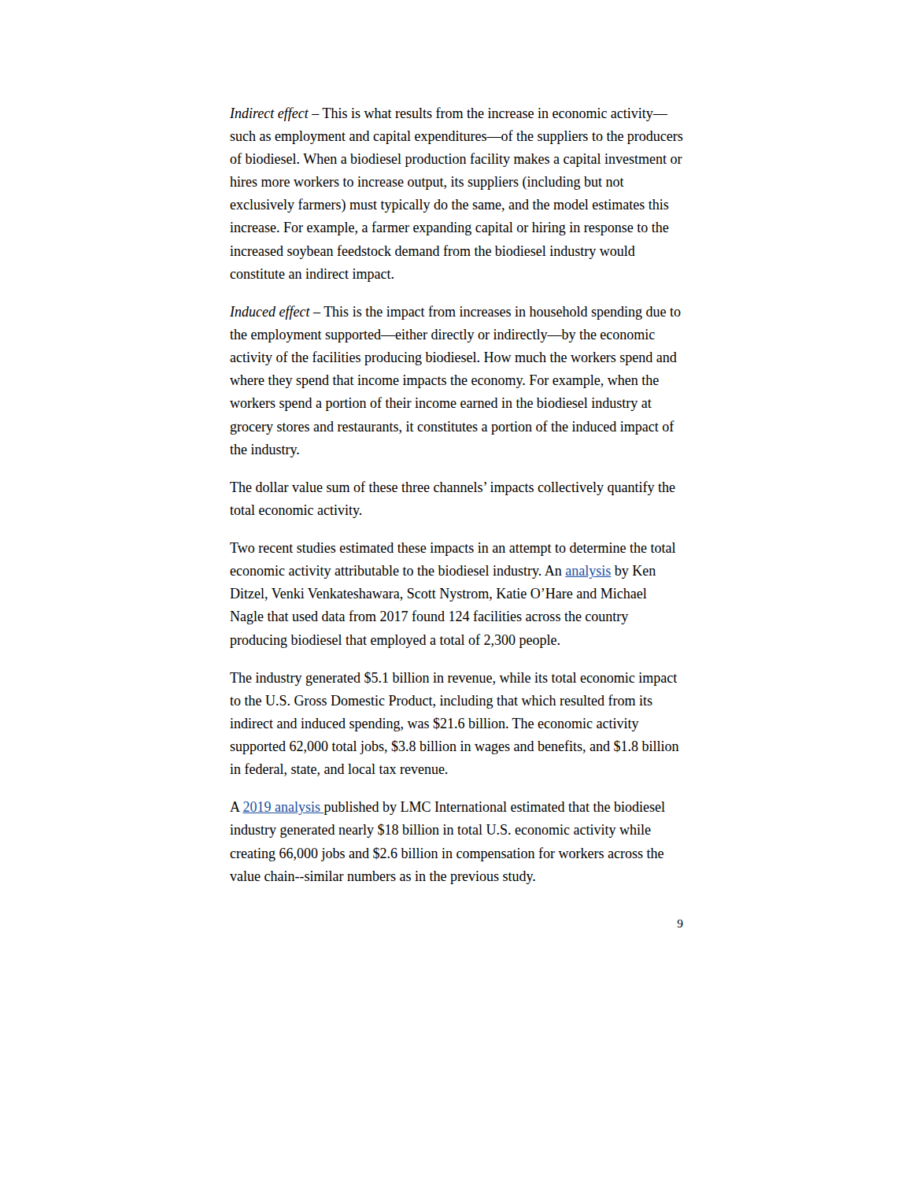Indirect effect – This is what results from the increase in economic activity—such as employment and capital expenditures—of the suppliers to the producers of biodiesel. When a biodiesel production facility makes a capital investment or hires more workers to increase output, its suppliers (including but not exclusively farmers) must typically do the same, and the model estimates this increase. For example, a farmer expanding capital or hiring in response to the increased soybean feedstock demand from the biodiesel industry would constitute an indirect impact.
Induced effect – This is the impact from increases in household spending due to the employment supported—either directly or indirectly—by the economic activity of the facilities producing biodiesel. How much the workers spend and where they spend that income impacts the economy. For example, when the workers spend a portion of their income earned in the biodiesel industry at grocery stores and restaurants, it constitutes a portion of the induced impact of the industry.
The dollar value sum of these three channels’ impacts collectively quantify the total economic activity.
Two recent studies estimated these impacts in an attempt to determine the total economic activity attributable to the biodiesel industry. An analysis by Ken Ditzel, Venki Venkateshawara, Scott Nystrom, Katie O’Hare and Michael Nagle that used data from 2017 found 124 facilities across the country producing biodiesel that employed a total of 2,300 people.
The industry generated $5.1 billion in revenue, while its total economic impact to the U.S. Gross Domestic Product, including that which resulted from its indirect and induced spending, was $21.6 billion. The economic activity supported 62,000 total jobs, $3.8 billion in wages and benefits, and $1.8 billion in federal, state, and local tax revenue.
A 2019 analysis published by LMC International estimated that the biodiesel industry generated nearly $18 billion in total U.S. economic activity while creating 66,000 jobs and $2.6 billion in compensation for workers across the value chain--similar numbers as in the previous study.
9